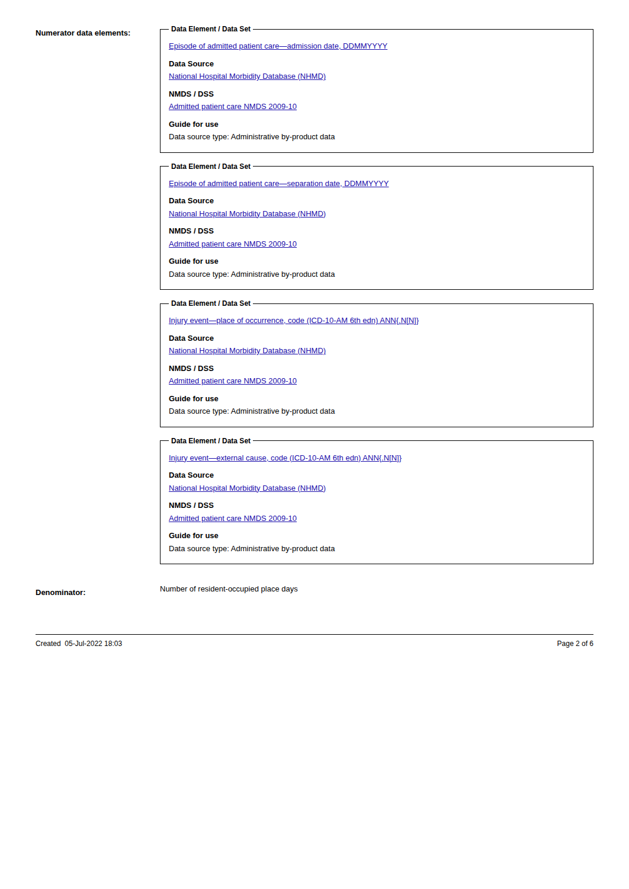Numerator data elements:
Data Element / Data Set
Episode of admitted patient care—admission date, DDMMYYYY
Data Source
National Hospital Morbidity Database (NHMD)
NMDS / DSS
Admitted patient care NMDS 2009-10
Guide for use
Data source type: Administrative by-product data
Data Element / Data Set
Episode of admitted patient care—separation date, DDMMYYYY
Data Source
National Hospital Morbidity Database (NHMD)
NMDS / DSS
Admitted patient care NMDS 2009-10
Guide for use
Data source type: Administrative by-product data
Data Element / Data Set
Injury event—place of occurrence, code (ICD-10-AM 6th edn) ANN{.N[N]}
Data Source
National Hospital Morbidity Database (NHMD)
NMDS / DSS
Admitted patient care NMDS 2009-10
Guide for use
Data source type: Administrative by-product data
Data Element / Data Set
Injury event—external cause, code (ICD-10-AM 6th edn) ANN{.N[N]}
Data Source
National Hospital Morbidity Database (NHMD)
NMDS / DSS
Admitted patient care NMDS 2009-10
Guide for use
Data source type: Administrative by-product data
Denominator:
Number of resident-occupied place days
Created 05-Jul-2022 18:03
Page 2 of 6